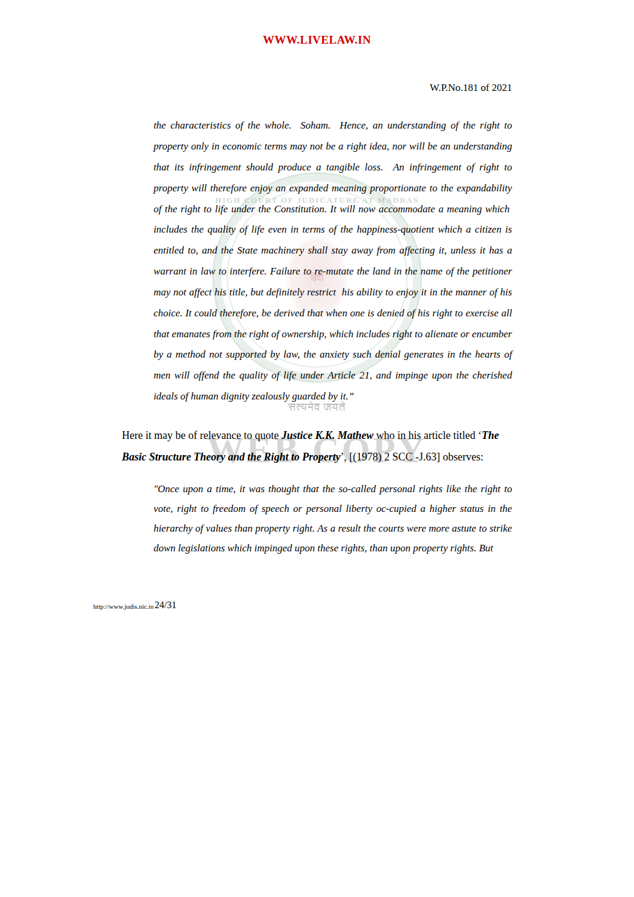HIGH COURT OF JUDICATURE AT MADRAS
हिंदी
सत्यमेव जयते
WEB COPY
WWW.LIVELAW.IN
W.P.No.181 of 2021
the characteristics of the whole. Soham. Hence, an understanding of the right to property only in economic terms may not be a right idea, nor will be an understanding that its infringement should produce a tangible loss. An infringement of right to property will therefore enjoy an expanded meaning proportionate to the expandability of the right to life under the Constitution. It will now accommodate a meaning which includes the quality of life even in terms of the happiness-quotient which a citizen is entitled to, and the State machinery shall stay away from affecting it, unless it has a warrant in law to interfere. Failure to re-mutate the land in the name of the petitioner may not affect his title, but definitely restrict his ability to enjoy it in the manner of his choice. It could therefore, be derived that when one is denied of his right to exercise all that emanates from the right of ownership, which includes right to alienate or encumber by a method not supported by law, the anxiety such denial generates in the hearts of men will offend the quality of life under Article 21, and impinge upon the cherished ideals of human dignity zealously guarded by it.”
Here it may be of relevance to quote Justice K.K. Mathew who in his article titled ‘The Basic Structure Theory and the Right to Property’, [(1978) 2 SCC -J.63] observes:
"Once upon a time, it was thought that the so-called personal rights like the right to vote, right to freedom of speech or personal liberty oc-cupied a higher status in the hierarchy of values than property right. As a result the courts were more astute to strike down legislations which impinged upon these rights, than upon property rights. But
http://www.judis.nic.in
24/31